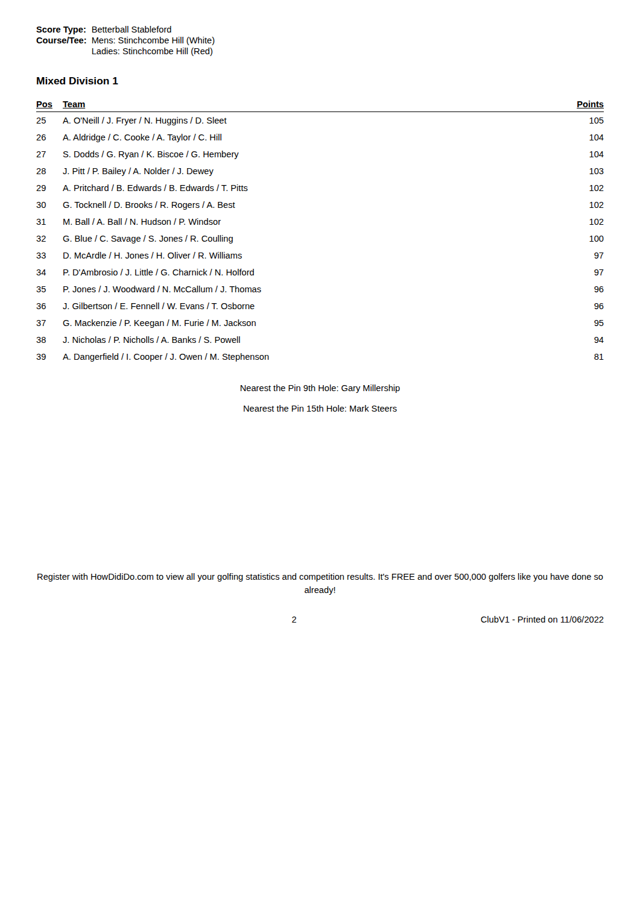| Score Type: | Betterball Stableford |
| Course/Tee: | Mens: Stinchcombe Hill (White) |
| | Ladies: Stinchcombe Hill (Red) |
Mixed Division 1
| Pos | Team | Points |
| --- | --- | --- |
| 25 | A. O'Neill / J. Fryer / N. Huggins / D. Sleet | 105 |
| 26 | A. Aldridge / C. Cooke / A. Taylor / C. Hill | 104 |
| 27 | S. Dodds / G. Ryan / K. Biscoe / G. Hembery | 104 |
| 28 | J. Pitt / P. Bailey / A. Nolder / J. Dewey | 103 |
| 29 | A. Pritchard / B. Edwards / B. Edwards / T. Pitts | 102 |
| 30 | G. Tocknell / D. Brooks / R. Rogers / A. Best | 102 |
| 31 | M. Ball / A. Ball / N. Hudson / P. Windsor | 102 |
| 32 | G. Blue / C. Savage / S. Jones / R. Coulling | 100 |
| 33 | D. McArdle / H. Jones / H. Oliver / R. Williams | 97 |
| 34 | P. D'Ambrosio / J. Little / G. Charnick / N. Holford | 97 |
| 35 | P. Jones / J. Woodward / N. McCallum / J. Thomas | 96 |
| 36 | J. Gilbertson / E. Fennell / W. Evans / T. Osborne | 96 |
| 37 | G. Mackenzie / P. Keegan / M. Furie / M. Jackson | 95 |
| 38 | J. Nicholas / P. Nicholls / A. Banks / S. Powell | 94 |
| 39 | A. Dangerfield / I. Cooper / J. Owen / M. Stephenson | 81 |
Nearest the Pin 9th Hole: Gary Millership
Nearest the Pin 15th Hole: Mark Steers
Register with HowDidiDo.com to view all your golfing statistics and competition results. It's FREE and over 500,000 golfers like you have done so already!
2 ClubV1 - Printed on 11/06/2022